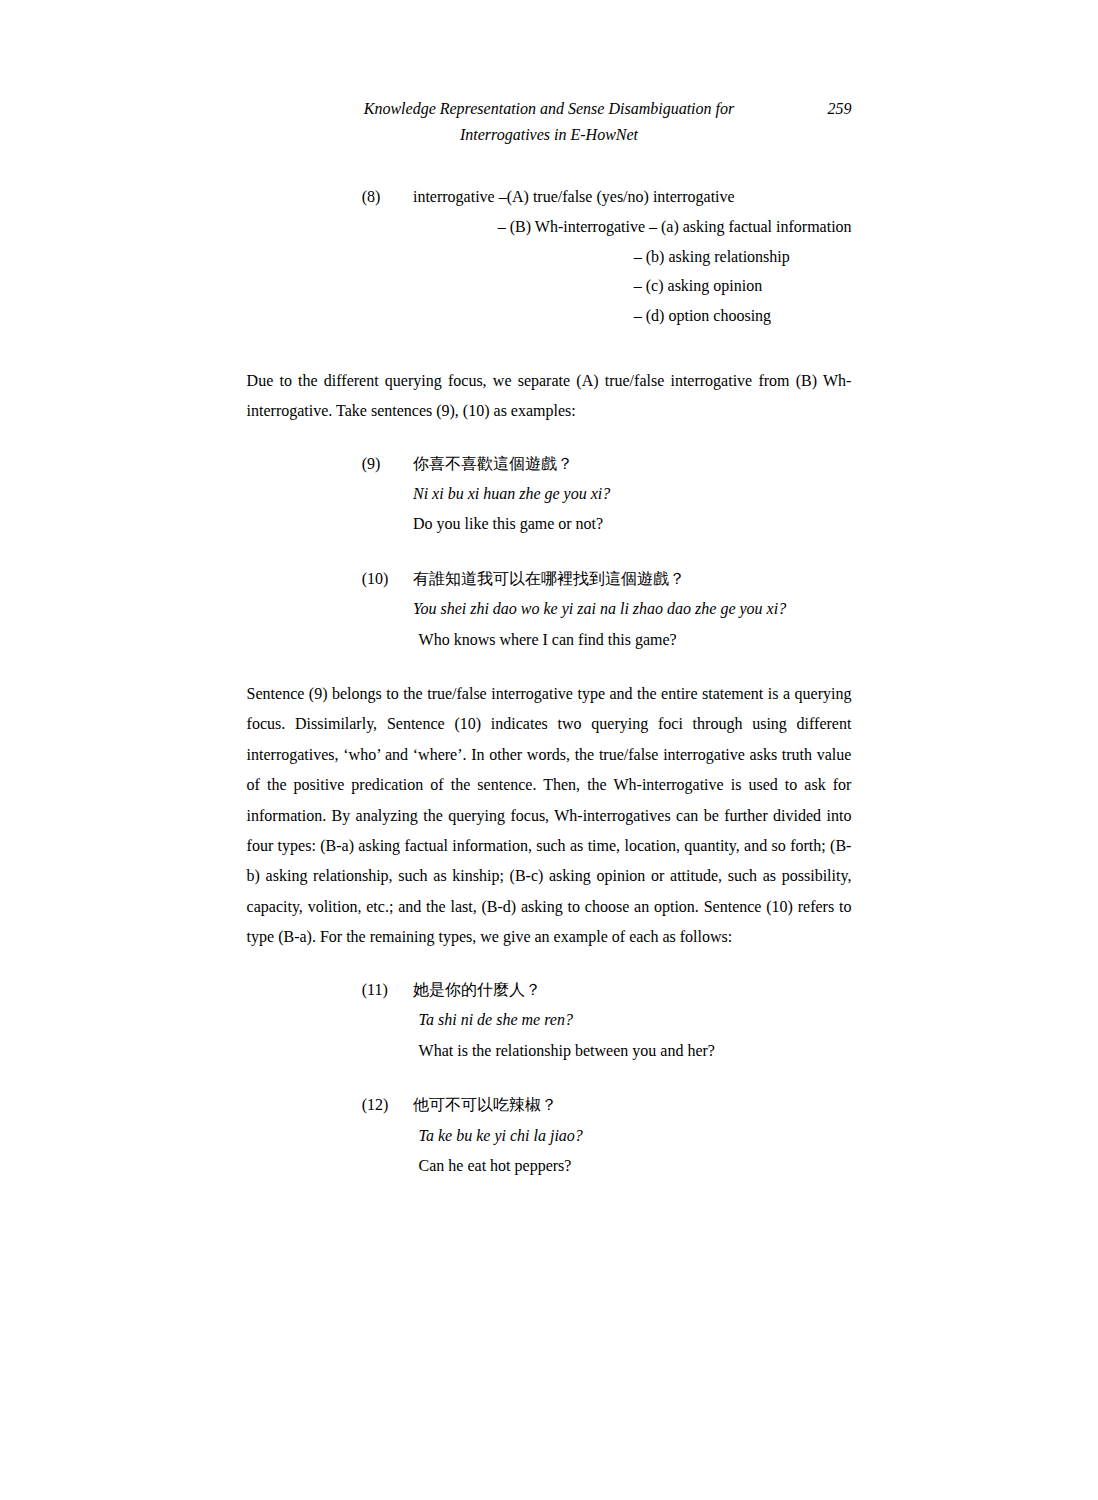Knowledge Representation and Sense Disambiguation for259
Interrogatives in E-HowNet
(8) interrogative –(A) true/false (yes/no) interrogative
– (B) Wh-interrogative – (a) asking factual information
– (b) asking relationship
– (c) asking opinion
– (d) option choosing
Due to the different querying focus, we separate (A) true/false interrogative from (B) Wh-interrogative. Take sentences (9), (10) as examples:
(9) 你喜不喜歡這個遊戲？ Ni xi bu xi huan zhe ge you xi? Do you like this game or not?
(10) 有誰知道我可以在哪裡找到這個遊戲？ You shei zhi dao wo ke yi zai na li zhao dao zhe ge you xi? Who knows where I can find this game?
Sentence (9) belongs to the true/false interrogative type and the entire statement is a querying focus. Dissimilarly, Sentence (10) indicates two querying foci through using different interrogatives, ‘who’ and ‘where’. In other words, the true/false interrogative asks truth value of the positive predication of the sentence. Then, the Wh-interrogative is used to ask for information. By analyzing the querying focus, Wh-interrogatives can be further divided into four types: (B-a) asking factual information, such as time, location, quantity, and so forth; (B-b) asking relationship, such as kinship; (B-c) asking opinion or attitude, such as possibility, capacity, volition, etc.; and the last, (B-d) asking to choose an option. Sentence (10) refers to type (B-a). For the remaining types, we give an example of each as follows:
(11) 她是你的什麼人？ Ta shi ni de she me ren? What is the relationship between you and her?
(12) 他可不可以吃辣椒？ Ta ke bu ke yi chi la jiao? Can he eat hot peppers?